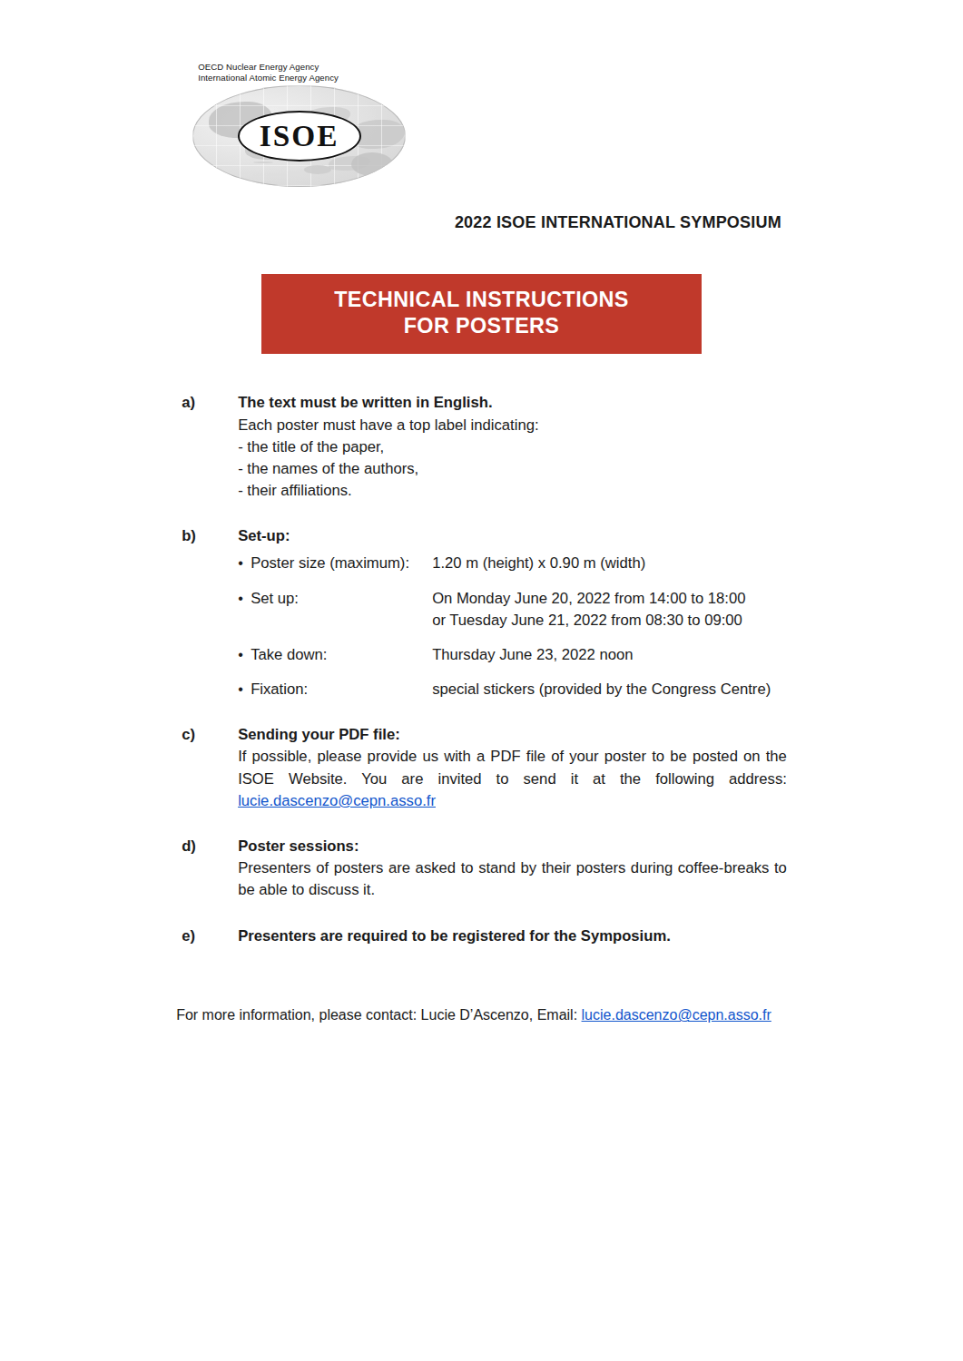OECD Nuclear Energy Agency
International Atomic Energy Agency
ISOE
2022 ISOE INTERNATIONAL SYMPOSIUM
TECHNICAL INSTRUCTIONS
FOR POSTERS
a)
The text must be written in English.
Each poster must have a top label indicating:
- the title of the paper,
- the names of the authors,
- their affiliations.
b)
Set-up:
Poster size (maximum): 1.20 m (height) x 0.90 m (width)
Set up: On Monday June 20, 2022 from 14:00 to 18:00 or Tuesday June 21, 2022 from 08:30 to 09:00
Take down: Thursday June 23, 2022 noon
Fixation: special stickers (provided by the Congress Centre)
c)
Sending your PDF file:
If possible, please provide us with a PDF file of your poster to be posted on the ISOE Website. You are invited to send it at the following address: lucie.dascenzo@cepn.asso.fr
d)
Poster sessions:
Presenters of posters are asked to stand by their posters during coffee-breaks to be able to discuss it.
e)
Presenters are required to be registered for the Symposium.
For more information, please contact: Lucie D’Ascenzo, Email: lucie.dascenzo@cepn.asso.fr